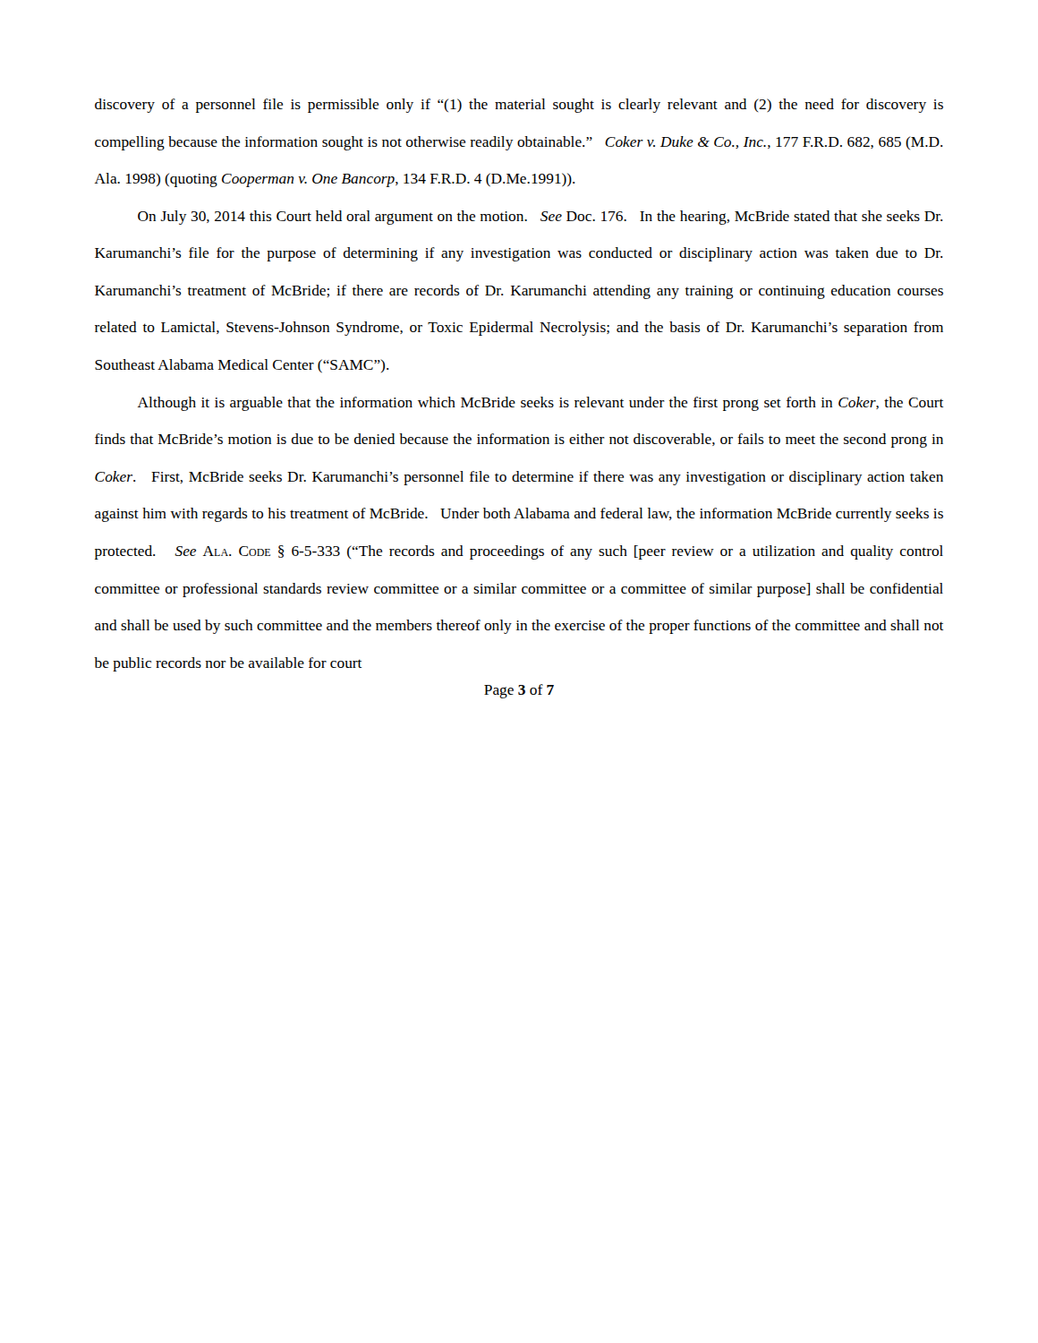discovery of a personnel file is permissible only if “(1) the material sought is clearly relevant and (2) the need for discovery is compelling because the information sought is not otherwise readily obtainable.” Coker v. Duke & Co., Inc., 177 F.R.D. 682, 685 (M.D. Ala. 1998) (quoting Cooperman v. One Bancorp, 134 F.R.D. 4 (D.Me.1991)).
On July 30, 2014 this Court held oral argument on the motion. See Doc. 176. In the hearing, McBride stated that she seeks Dr. Karumanchi’s file for the purpose of determining if any investigation was conducted or disciplinary action was taken due to Dr. Karumanchi’s treatment of McBride; if there are records of Dr. Karumanchi attending any training or continuing education courses related to Lamictal, Stevens-Johnson Syndrome, or Toxic Epidermal Necrolysis; and the basis of Dr. Karumanchi’s separation from Southeast Alabama Medical Center (“SAMC”).
Although it is arguable that the information which McBride seeks is relevant under the first prong set forth in Coker, the Court finds that McBride’s motion is due to be denied because the information is either not discoverable, or fails to meet the second prong in Coker. First, McBride seeks Dr. Karumanchi’s personnel file to determine if there was any investigation or disciplinary action taken against him with regards to his treatment of McBride. Under both Alabama and federal law, the information McBride currently seeks is protected. See Ala. Code § 6-5-333 (“The records and proceedings of any such [peer review or a utilization and quality control committee or professional standards review committee or a similar committee or a committee of similar purpose] shall be confidential and shall be used by such committee and the members thereof only in the exercise of the proper functions of the committee and shall not be public records nor be available for court
Page 3 of 7